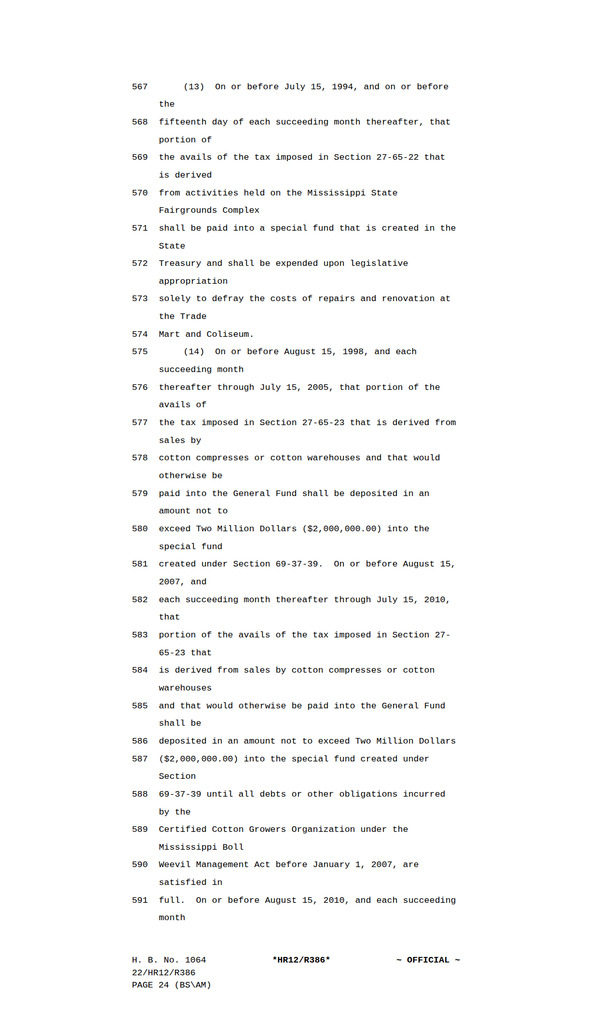| 567 | (13) On or before July 15, 1994, and on or before the |
| 568 | fifteenth day of each succeeding month thereafter, that portion of |
| 569 | the avails of the tax imposed in Section 27-65-22 that is derived |
| 570 | from activities held on the Mississippi State Fairgrounds Complex |
| 571 | shall be paid into a special fund that is created in the State |
| 572 | Treasury and shall be expended upon legislative appropriation |
| 573 | solely to defray the costs of repairs and renovation at the Trade |
| 574 | Mart and Coliseum. |
| 575 | (14) On or before August 15, 1998, and each succeeding month |
| 576 | thereafter through July 15, 2005, that portion of the avails of |
| 577 | the tax imposed in Section 27-65-23 that is derived from sales by |
| 578 | cotton compresses or cotton warehouses and that would otherwise be |
| 579 | paid into the General Fund shall be deposited in an amount not to |
| 580 | exceed Two Million Dollars ($2,000,000.00) into the special fund |
| 581 | created under Section 69-37-39. On or before August 15, 2007, and |
| 582 | each succeeding month thereafter through July 15, 2010, that |
| 583 | portion of the avails of the tax imposed in Section 27-65-23 that |
| 584 | is derived from sales by cotton compresses or cotton warehouses |
| 585 | and that would otherwise be paid into the General Fund shall be |
| 586 | deposited in an amount not to exceed Two Million Dollars |
| 587 | ($2,000,000.00) into the special fund created under Section |
| 588 | 69-37-39 until all debts or other obligations incurred by the |
| 589 | Certified Cotton Growers Organization under the Mississippi Boll |
| 590 | Weevil Management Act before January 1, 2007, are satisfied in |
| 591 | full. On or before August 15, 2010, and each succeeding month |
H. B. No. 1064 *HR12/R386* ~ OFFICIAL ~
22/HR12/R386
PAGE 24 (BS\AM)